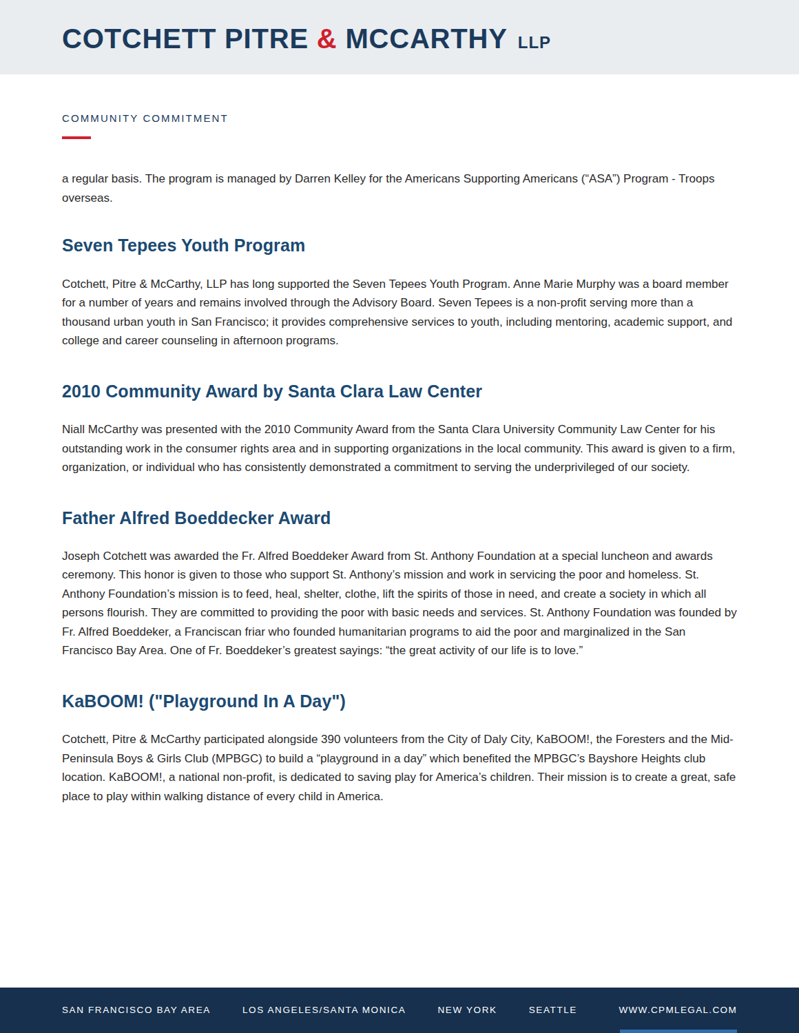Cotchett Pitre & McCarthy LLP
Community Commitment
a regular basis. The program is managed by Darren Kelley for the Americans Supporting Americans (“ASA”) Program - Troops overseas.
Seven Tepees Youth Program
Cotchett, Pitre & McCarthy, LLP has long supported the Seven Tepees Youth Program. Anne Marie Murphy was a board member for a number of years and remains involved through the Advisory Board. Seven Tepees is a non-profit serving more than a thousand urban youth in San Francisco; it provides comprehensive services to youth, including mentoring, academic support, and college and career counseling in afternoon programs.
2010 Community Award by Santa Clara Law Center
Niall McCarthy was presented with the 2010 Community Award from the Santa Clara University Community Law Center for his outstanding work in the consumer rights area and in supporting organizations in the local community. This award is given to a firm, organization, or individual who has consistently demonstrated a commitment to serving the underprivileged of our society.
Father Alfred Boeddecker Award
Joseph Cotchett was awarded the Fr. Alfred Boeddeker Award from St. Anthony Foundation at a special luncheon and awards ceremony. This honor is given to those who support St. Anthony’s mission and work in servicing the poor and homeless. St. Anthony Foundation’s mission is to feed, heal, shelter, clothe, lift the spirits of those in need, and create a society in which all persons flourish. They are committed to providing the poor with basic needs and services. St. Anthony Foundation was founded by Fr. Alfred Boeddeker, a Franciscan friar who founded humanitarian programs to aid the poor and marginalized in the San Francisco Bay Area. One of Fr. Boeddeker’s greatest sayings: “the great activity of our life is to love.”
KaBOOM! ("Playground In A Day")
Cotchett, Pitre & McCarthy participated alongside 390 volunteers from the City of Daly City, KaBOOM!, the Foresters and the Mid-Peninsula Boys & Girls Club (MPBGC) to build a “playground in a day” which benefited the MPBGC’s Bayshore Heights club location. KaBOOM!, a national non-profit, is dedicated to saving play for America’s children. Their mission is to create a great, safe place to play within walking distance of every child in America.
San Francisco Bay Area Los Angeles/Santa Monica New York Seattle www.cpmlegal.com